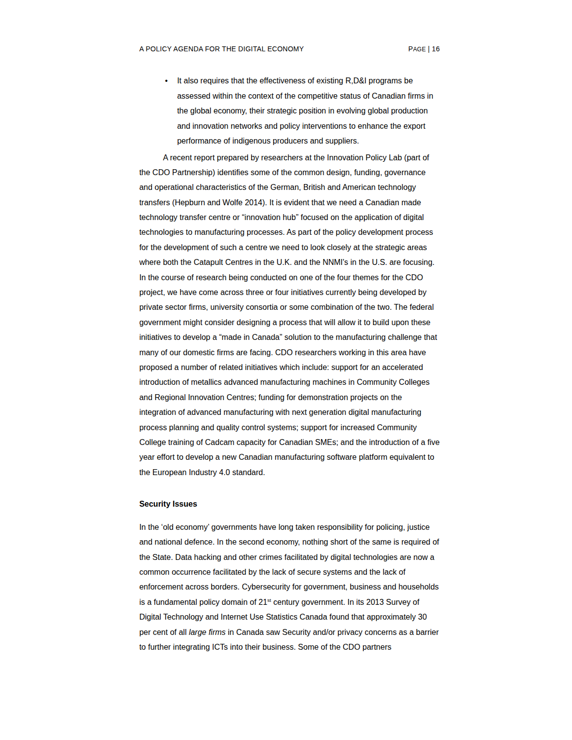A Policy Agenda for the Digital Economy PAGE | 16
It also requires that the effectiveness of existing R,D&I programs be assessed within the context of the competitive status of Canadian firms in the global economy, their strategic position in evolving global production and innovation networks and policy interventions to enhance the export performance of indigenous producers and suppliers.
A recent report prepared by researchers at the Innovation Policy Lab (part of the CDO Partnership) identifies some of the common design, funding, governance and operational characteristics of the German, British and American technology transfers (Hepburn and Wolfe 2014). It is evident that we need a Canadian made technology transfer centre or “innovation hub” focused on the application of digital technologies to manufacturing processes. As part of the policy development process for the development of such a centre we need to look closely at the strategic areas where both the Catapult Centres in the U.K. and the NNMI's in the U.S. are focusing. In the course of research being conducted on one of the four themes for the CDO project, we have come across three or four initiatives currently being developed by private sector firms, university consortia or some combination of the two. The federal government might consider designing a process that will allow it to build upon these initiatives to develop a “made in Canada” solution to the manufacturing challenge that many of our domestic firms are facing. CDO researchers working in this area have proposed a number of related initiatives which include: support for an accelerated introduction of metallics advanced manufacturing machines in Community Colleges and Regional Innovation Centres; funding for demonstration projects on the integration of advanced manufacturing with next generation digital manufacturing process planning and quality control systems; support for increased Community College training of Cadcam capacity for Canadian SMEs; and the introduction of a five year effort to develop a new Canadian manufacturing software platform equivalent to the European Industry 4.0 standard.
Security Issues
In the ‘old economy’ governments have long taken responsibility for policing, justice and national defence. In the second economy, nothing short of the same is required of the State. Data hacking and other crimes facilitated by digital technologies are now a common occurrence facilitated by the lack of secure systems and the lack of enforcement across borders. Cybersecurity for government, business and households is a fundamental policy domain of 21st century government. In its 2013 Survey of Digital Technology and Internet Use Statistics Canada found that approximately 30 per cent of all large firms in Canada saw Security and/or privacy concerns as a barrier to further integrating ICTs into their business. Some of the CDO partners